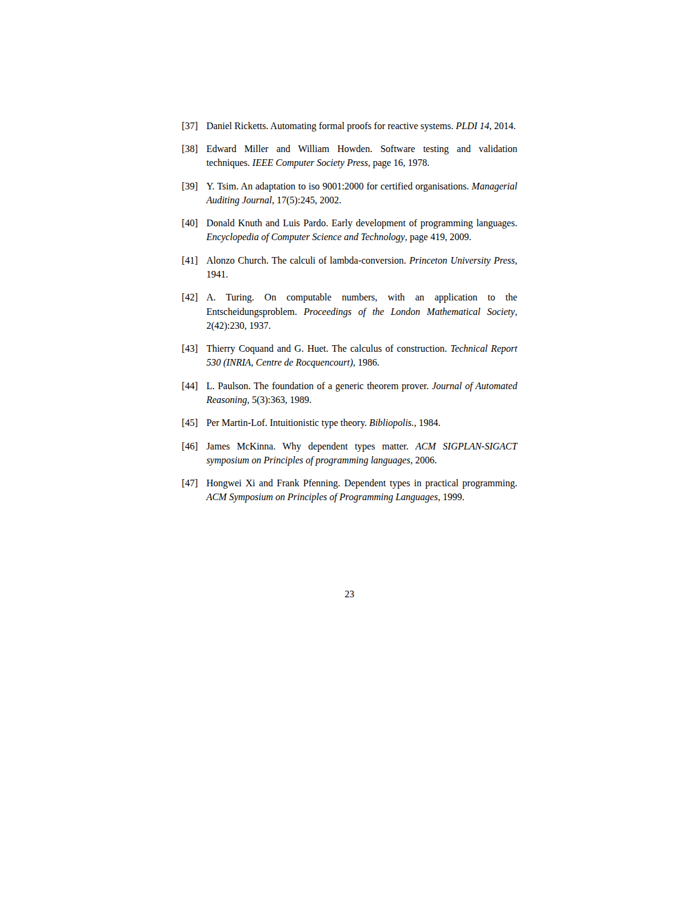[37] Daniel Ricketts. Automating formal proofs for reactive systems. PLDI 14, 2014.
[38] Edward Miller and William Howden. Software testing and validation techniques. IEEE Computer Society Press, page 16, 1978.
[39] Y. Tsim. An adaptation to iso 9001:2000 for certified organisations. Managerial Auditing Journal, 17(5):245, 2002.
[40] Donald Knuth and Luis Pardo. Early development of programming languages. Encyclopedia of Computer Science and Technology, page 419, 2009.
[41] Alonzo Church. The calculi of lambda-conversion. Princeton University Press, 1941.
[42] A. Turing. On computable numbers, with an application to the Entscheidungsproblem. Proceedings of the London Mathematical Society, 2(42):230, 1937.
[43] Thierry Coquand and G. Huet. The calculus of construction. Technical Report 530 (INRIA, Centre de Rocquencourt), 1986.
[44] L. Paulson. The foundation of a generic theorem prover. Journal of Automated Reasoning, 5(3):363, 1989.
[45] Per Martin-Lof. Intuitionistic type theory. Bibliopolis., 1984.
[46] James McKinna. Why dependent types matter. ACM SIGPLAN-SIGACT symposium on Principles of programming languages, 2006.
[47] Hongwei Xi and Frank Pfenning. Dependent types in practical programming. ACM Symposium on Principles of Programming Languages, 1999.
23